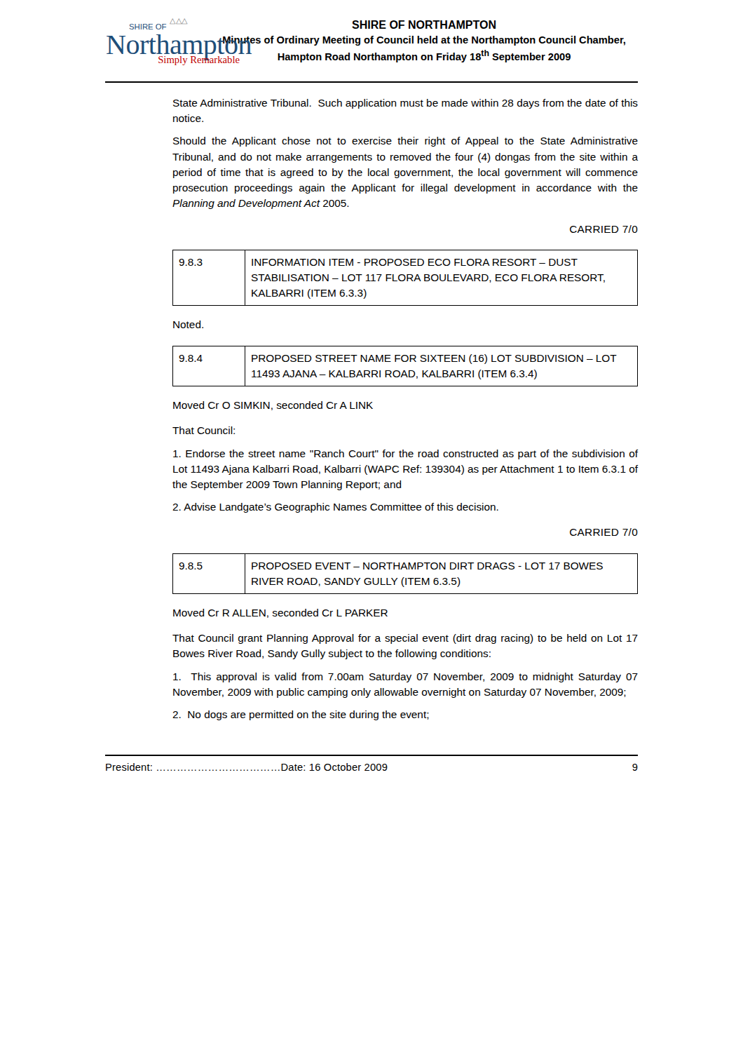△△△ SHIRE OF Northampton Simply Remarkable
SHIRE OF NORTHAMPTON
Minutes of Ordinary Meeting of Council held at the Northampton Council Chamber,
Hampton Road Northampton on Friday 18th September 2009
State Administrative Tribunal. Such application must be made within 28 days from the date of this notice.
Should the Applicant chose not to exercise their right of Appeal to the State Administrative Tribunal, and do not make arrangements to removed the four (4) dongas from the site within a period of time that is agreed to by the local government, the local government will commence prosecution proceedings again the Applicant for illegal development in accordance with the Planning and Development Act 2005.
CARRIED 7/0
| 9.8.3 | INFORMATION ITEM - PROPOSED ECO FLORA RESORT – DUST STABILISATION – LOT 117 FLORA BOULEVARD, ECO FLORA RESORT, KALBARRI (ITEM 6.3.3) |
Noted.
| 9.8.4 | PROPOSED STREET NAME FOR SIXTEEN (16) LOT SUBDIVISION – LOT 11493 AJANA – KALBARRI ROAD, KALBARRI (ITEM 6.3.4) |
Moved Cr O SIMKIN, seconded Cr A LINK
That Council:
1. Endorse the street name "Ranch Court" for the road constructed as part of the subdivision of Lot 11493 Ajana Kalbarri Road, Kalbarri (WAPC Ref: 139304) as per Attachment 1 to Item 6.3.1 of the September 2009 Town Planning Report; and
2. Advise Landgate’s Geographic Names Committee of this decision.
CARRIED 7/0
| 9.8.5 | PROPOSED EVENT – NORTHAMPTON DIRT DRAGS - LOT 17 BOWES RIVER ROAD, SANDY GULLY (ITEM 6.3.5) |
Moved Cr R ALLEN, seconded Cr L PARKER
That Council grant Planning Approval for a special event (dirt drag racing) to be held on Lot 17 Bowes River Road, Sandy Gully subject to the following conditions:
1. This approval is valid from 7.00am Saturday 07 November, 2009 to midnight Saturday 07 November, 2009 with public camping only allowable overnight on Saturday 07 November, 2009;
2. No dogs are permitted on the site during the event;
President: ………………………………Date: 16 October 2009 9